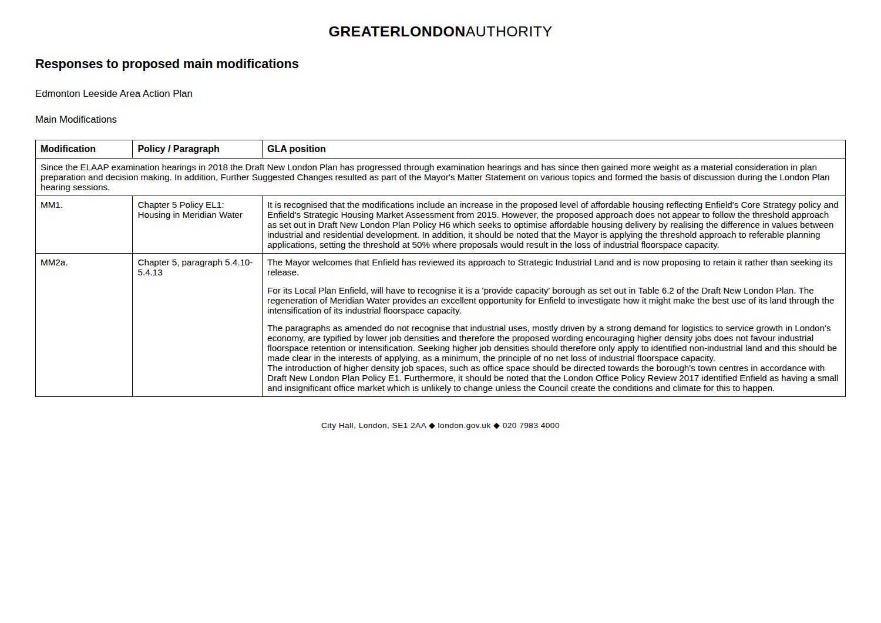GREATER LONDON AUTHORITY
Responses to proposed main modifications
Edmonton Leeside Area Action Plan
Main Modifications
| Modification | Policy / Paragraph | GLA position |
| --- | --- | --- |
| Since the ELAAP examination hearings in 2018 the Draft New London Plan has progressed through examination hearings and has since then gained more weight as a material consideration in plan preparation and decision making. In addition, Further Suggested Changes resulted as part of the Mayor's Matter Statement on various topics and formed the basis of discussion during the London Plan hearing sessions. |
| MM1. | Chapter 5 Policy EL1: Housing in Meridian Water | It is recognised that the modifications include an increase in the proposed level of affordable housing reflecting Enfield's Core Strategy policy and Enfield's Strategic Housing Market Assessment from 2015. However, the proposed approach does not appear to follow the threshold approach as set out in Draft New London Plan Policy H6 which seeks to optimise affordable housing delivery by realising the difference in values between industrial and residential development. In addition, it should be noted that the Mayor is applying the threshold approach to referable planning applications, setting the threshold at 50% where proposals would result in the loss of industrial floorspace capacity. |
| MM2a. | Chapter 5, paragraph 5.4.10-5.4.13 | The Mayor welcomes that Enfield has reviewed its approach to Strategic Industrial Land and is now proposing to retain it rather than seeking its release. For its Local Plan Enfield, will have to recognise it is a 'provide capacity' borough as set out in Table 6.2 of the Draft New London Plan. The regeneration of Meridian Water provides an excellent opportunity for Enfield to investigate how it might make the best use of its land through the intensification of its industrial floorspace capacity. The paragraphs as amended do not recognise that industrial uses, mostly driven by a strong demand for logistics to service growth in London's economy, are typified by lower job densities and therefore the proposed wording encouraging higher density jobs does not favour industrial floorspace retention or intensification. Seeking higher job densities should therefore only apply to identified non-industrial land and this should be made clear in the interests of applying, as a minimum, the principle of no net loss of industrial floorspace capacity. The introduction of higher density job spaces, such as office space should be directed towards the borough's town centres in accordance with Draft New London Plan Policy E1. Furthermore, it should be noted that the London Office Policy Review 2017 identified Enfield as having a small and insignificant office market which is unlikely to change unless the Council create the conditions and climate for this to happen. |
City Hall, London, SE1 2AA ◆ london.gov.uk ◆ 020 7983 4000